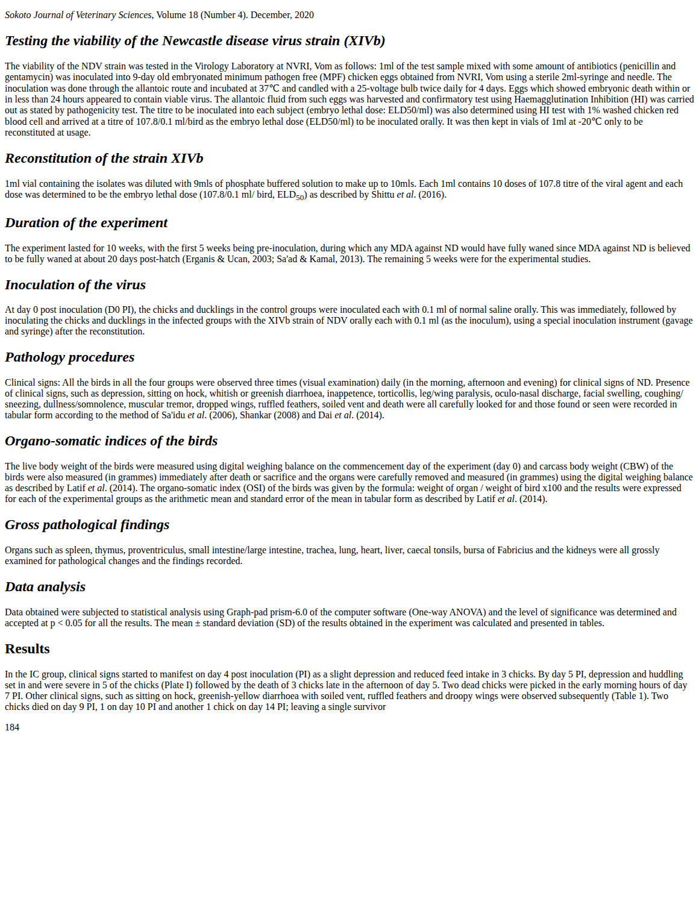Sokoto Journal of Veterinary Sciences, Volume 18 (Number 4). December, 2020
Testing the viability of the Newcastle disease virus strain (XIVb)
The viability of the NDV strain was tested in the Virology Laboratory at NVRI, Vom as follows: 1ml of the test sample mixed with some amount of antibiotics (penicillin and gentamycin) was inoculated into 9-day old embryonated minimum pathogen free (MPF) chicken eggs obtained from NVRI, Vom using a sterile 2ml-syringe and needle. The inoculation was done through the allantoic route and incubated at 37℃ and candled with a 25-voltage bulb twice daily for 4 days. Eggs which showed embryonic death within or in less than 24 hours appeared to contain viable virus. The allantoic fluid from such eggs was harvested and confirmatory test using Haemagglutination Inhibition (HI) was carried out as stated by pathogenicity test. The titre to be inoculated into each subject (embryo lethal dose: ELD50/ml) was also determined using HI test with 1% washed chicken red blood cell and arrived at a titre of 107.8/0.1 ml/bird as the embryo lethal dose (ELD50/ml) to be inoculated orally. It was then kept in vials of 1ml at -20℃ only to be reconstituted at usage.
Reconstitution of the strain XIVb
1ml vial containing the isolates was diluted with 9mls of phosphate buffered solution to make up to 10mls. Each 1ml contains 10 doses of 107.8 titre of the viral agent and each dose was determined to be the embryo lethal dose (107.8/0.1 ml/ bird, ELD50) as described by Shittu et al. (2016).
Duration of the experiment
The experiment lasted for 10 weeks, with the first 5 weeks being pre-inoculation, during which any MDA against ND would have fully waned since MDA against ND is believed to be fully waned at about 20 days post-hatch (Erganis & Ucan, 2003; Sa'ad & Kamal, 2013). The remaining 5 weeks were for the experimental studies.
Inoculation of the virus
At day 0 post inoculation (D0 PI), the chicks and ducklings in the control groups were inoculated each with 0.1 ml of normal saline orally. This was immediately, followed by inoculating the chicks and ducklings in the infected groups with the XIVb strain of NDV orally each with 0.1 ml (as the inoculum), using a special inoculation instrument (gavage and syringe) after the reconstitution.
Pathology procedures
Clinical signs: All the birds in all the four groups were observed three times (visual examination) daily (in the morning, afternoon and evening) for clinical signs of ND. Presence of clinical signs, such as depression, sitting on hock, whitish or greenish diarrhoea, inappetence, torticollis, leg/wing paralysis, oculo-nasal discharge, facial swelling, coughing/ sneezing, dullness/somnolence, muscular tremor, dropped wings, ruffled feathers, soiled vent and death were all carefully looked for and those found or seen were recorded in tabular form according to the method of Sa'idu et al. (2006), Shankar (2008) and Dai et al. (2014).
Organo-somatic indices of the birds
The live body weight of the birds were measured using digital weighing balance on the commencement day of the experiment (day 0) and carcass body weight (CBW) of the birds were also measured (in grammes) immediately after death or sacrifice and the organs were carefully removed and measured (in grammes) using the digital weighing balance as described by Latif et al. (2014). The organo-somatic index (OSI) of the birds was given by the formula: weight of organ / weight of bird x100 and the results were expressed for each of the experimental groups as the arithmetic mean and standard error of the mean in tabular form as described by Latif et al. (2014).
Gross pathological findings
Organs such as spleen, thymus, proventriculus, small intestine/large intestine, trachea, lung, heart, liver, caecal tonsils, bursa of Fabricius and the kidneys were all grossly examined for pathological changes and the findings recorded.
Data analysis
Data obtained were subjected to statistical analysis using Graph-pad prism-6.0 of the computer software (One-way ANOVA) and the level of significance was determined and accepted at p < 0.05 for all the results. The mean ± standard deviation (SD) of the results obtained in the experiment was calculated and presented in tables.
Results
In the IC group, clinical signs started to manifest on day 4 post inoculation (PI) as a slight depression and reduced feed intake in 3 chicks. By day 5 PI, depression and huddling set in and were severe in 5 of the chicks (Plate I) followed by the death of 3 chicks late in the afternoon of day 5. Two dead chicks were picked in the early morning hours of day 7 PI. Other clinical signs, such as sitting on hock, greenish-yellow diarrhoea with soiled vent, ruffled feathers and droopy wings were observed subsequently (Table 1). Two chicks died on day 9 PI, 1 on day 10 PI and another 1 chick on day 14 PI; leaving a single survivor
184